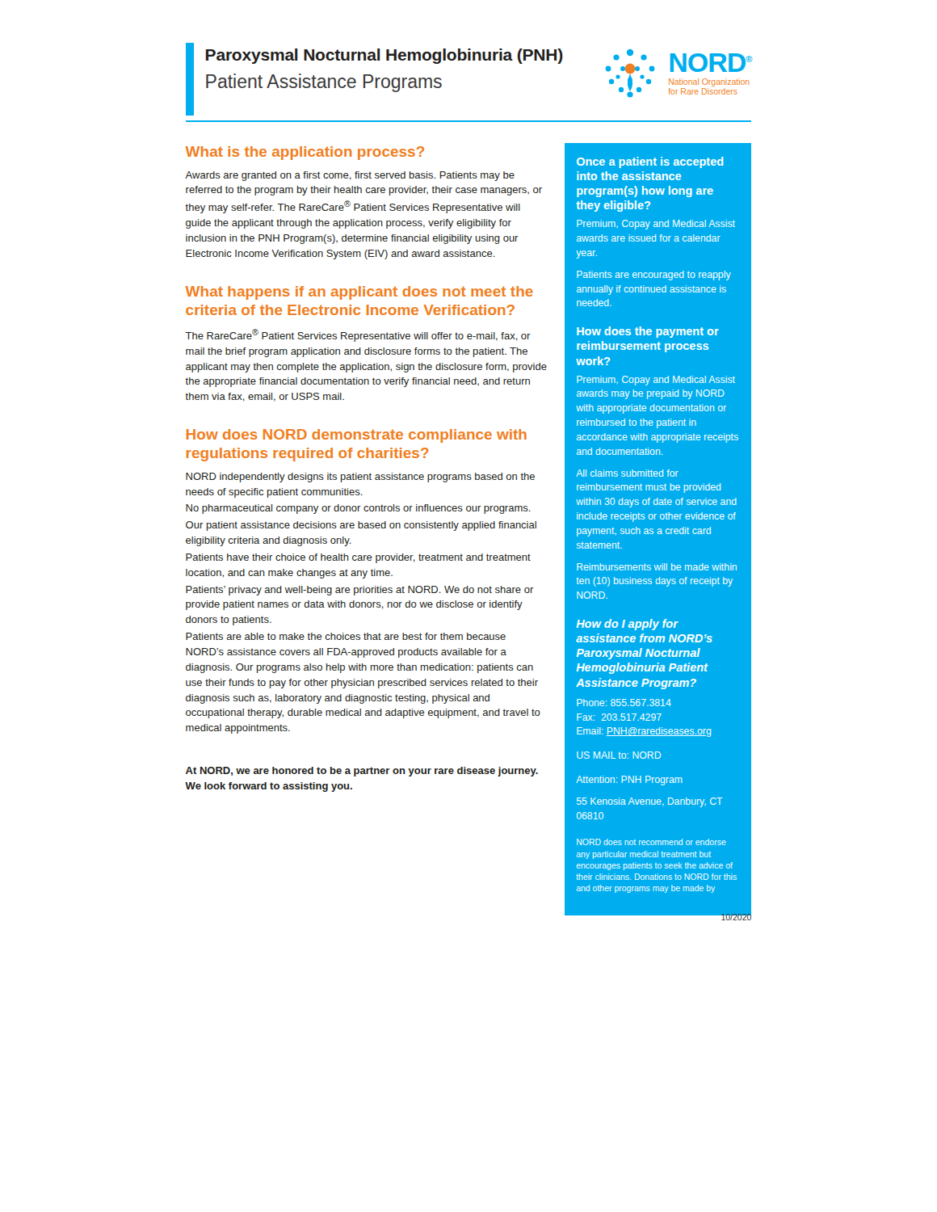Paroxysmal Nocturnal Hemoglobinuria (PNH)
Patient Assistance Programs
NORD®
National Organization
for Rare Disorders
What is the application process?
Awards are granted on a first come, first served basis. Patients may be referred to the program by their health care provider, their case managers, or they may self-refer. The RareCare® Patient Services Representative will guide the applicant through the application process, verify eligibility for inclusion in the PNH Program(s), determine financial eligibility using our Electronic Income Verification System (EIV) and award assistance.
What happens if an applicant does not meet the criteria of the Electronic Income Verification?
The RareCare® Patient Services Representative will offer to e-mail, fax, or mail the brief program application and disclosure forms to the patient. The applicant may then complete the application, sign the disclosure form, provide the appropriate financial documentation to verify financial need, and return them via fax, email, or USPS mail.
How does NORD demonstrate compliance with regulations required of charities?
NORD independently designs its patient assistance programs based on the needs of specific patient communities.
No pharmaceutical company or donor controls or influences our programs.
Our patient assistance decisions are based on consistently applied financial eligibility criteria and diagnosis only.
Patients have their choice of health care provider, treatment and treatment location, and can make changes at any time.
Patients’ privacy and well-being are priorities at NORD. We do not share or provide patient names or data with donors, nor do we disclose or identify donors to patients.
Patients are able to make the choices that are best for them because NORD’s assistance covers all FDA-approved products available for a diagnosis. Our programs also help with more than medication: patients can use their funds to pay for other physician prescribed services related to their diagnosis such as, laboratory and diagnostic testing, physical and occupational therapy, durable medical and adaptive equipment, and travel to medical appointments.
At NORD, we are honored to be a partner on your rare disease journey.
We look forward to assisting you.
Once a patient is accepted into the assistance program(s) how long are they eligible?
Premium, Copay and Medical Assist awards are issued for a calendar year.
Patients are encouraged to reapply annually if continued assistance is needed.
How does the payment or reimbursement process work?
Premium, Copay and Medical Assist awards may be prepaid by NORD with appropriate documentation or reimbursed to the patient in accordance with appropriate receipts and documentation.
All claims submitted for reimbursement must be provided within 30 days of date of service and include receipts or other evidence of payment, such as a credit card statement.
Reimbursements will be made within ten (10) business days of receipt by NORD.
How do I apply for assistance from NORD’s Paroxysmal Nocturnal Hemoglobinuria Patient Assistance Program?
Phone: 855.567.3814
Fax: 203.517.4297
Email: PNH@rarediseases.org
US MAIL to: NORD
Attention: PNH Program
55 Kenosia Avenue, Danbury, CT 06810
NORD does not recommend or endorse any particular medical treatment but encourages patients to seek the advice of their clinicians. Donations to NORD for this and other programs may be made by
10/2020